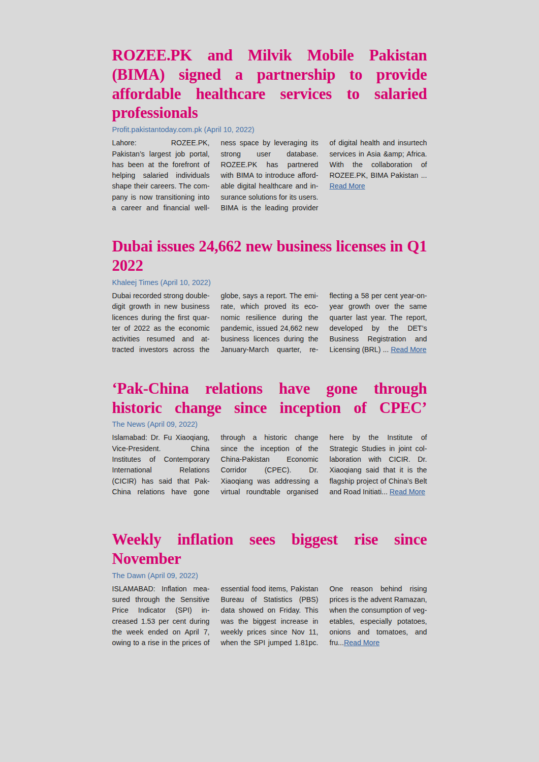ROZEE.PK and Milvik Mobile Pakistan (BIMA) signed a partnership to provide affordable healthcare services to salaried professionals
Profit.pakistantoday.com.pk (April 10, 2022)
Lahore: ROZEE.PK, Pakistan’s largest job portal, has been at the forefront of helping salaried individuals shape their careers. The company is now transitioning into a career and financial wellness space by leveraging its strong user database. ROZEE.PK has partnered with BIMA to introduce affordable digital healthcare and insurance solutions for its users. BIMA is the leading provider of digital health and insurtech services in Asia &amp; Africa. With the collaboration of ROZEE.PK, BIMA Pakistan ... Read More
Dubai issues 24,662 new business licenses in Q1 2022
Khaleej Times (April 10, 2022)
Dubai recorded strong double-digit growth in new business licences during the first quarter of 2022 as the economic activities resumed and attracted investors across the globe, says a report. The emirate, which proved its economic resilience during the pandemic, issued 24,662 new business licences during the January-March quarter, reflecting a 58 per cent year-on-year growth over the same quarter last year. The report, developed by the DET’s Business Registration and Licensing (BRL) ... Read More
‘Pak-China relations have gone through historic change since inception of CPEC’
The News (April 09, 2022)
Islamabad: Dr. Fu Xiaoqiang, Vice-President. China Institutes of Contemporary International Relations (CICIR) has said that Pak-China relations have gone through a historic change since the inception of the China-Pakistan Economic Corridor (CPEC). Dr. Xiaoqiang was addressing a virtual roundtable organised here by the Institute of Strategic Studies in joint collaboration with CICIR. Dr. Xiaoqiang said that it is the flagship project of China’s Belt and Road Initiati... Read More
Weekly inflation sees biggest rise since November
The Dawn (April 09, 2022)
ISLAMABAD: Inflation measured through the Sensitive Price Indicator (SPI) increased 1.53 per cent during the week ended on April 7, owing to a rise in the prices of essential food items, Pakistan Bureau of Statistics (PBS) data showed on Friday. This was the biggest increase in weekly prices since Nov 11, when the SPI jumped 1.81pc. One reason behind rising prices is the advent Ramazan, when the consumption of vegetables, especially potatoes, onions and tomatoes, and fru...Read More